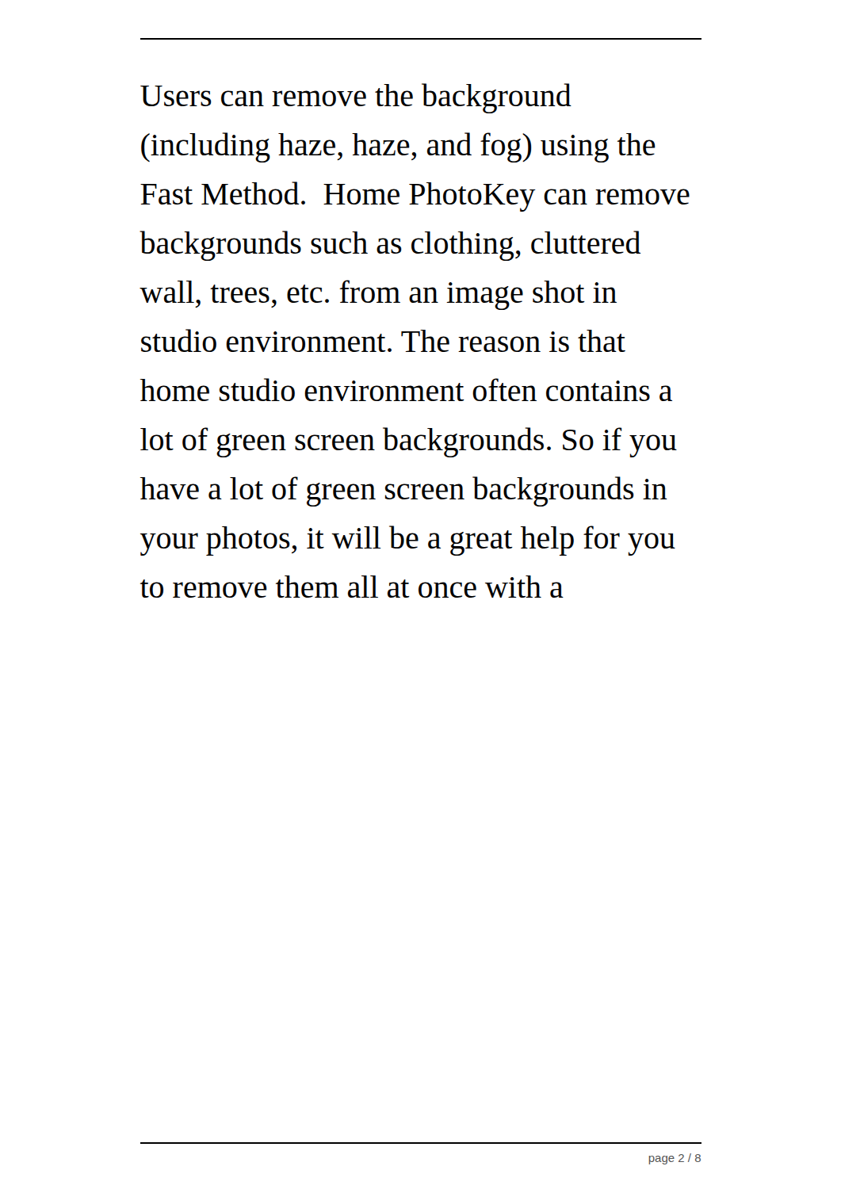Users can remove the background (including haze, haze, and fog) using the Fast Method. Home PhotoKey can remove backgrounds such as clothing, cluttered wall, trees, etc. from an image shot in studio environment. The reason is that home studio environment often contains a lot of green screen backgrounds. So if you have a lot of green screen backgrounds in your photos, it will be a great help for you to remove them all at once with a
page 2 / 8